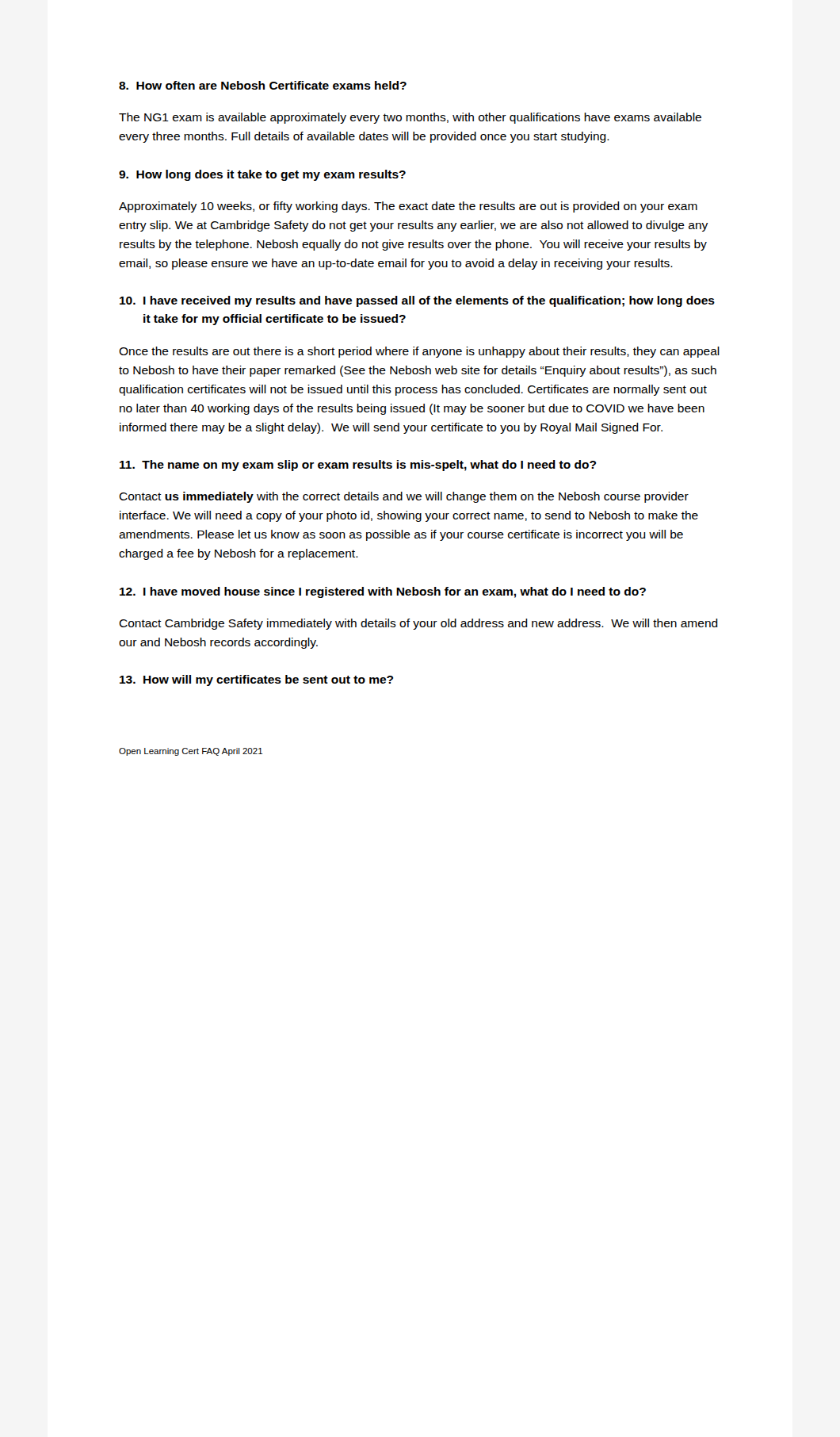8. How often are Nebosh Certificate exams held?
The NG1 exam is available approximately every two months, with other qualifications have exams available every three months. Full details of available dates will be provided once you start studying.
9. How long does it take to get my exam results?
Approximately 10 weeks, or fifty working days. The exact date the results are out is provided on your exam entry slip. We at Cambridge Safety do not get your results any earlier, we are also not allowed to divulge any results by the telephone. Nebosh equally do not give results over the phone. You will receive your results by email, so please ensure we have an up-to-date email for you to avoid a delay in receiving your results.
10. I have received my results and have passed all of the elements of the qualification; how long does it take for my official certificate to be issued?
Once the results are out there is a short period where if anyone is unhappy about their results, they can appeal to Nebosh to have their paper remarked (See the Nebosh web site for details “Enquiry about results”), as such qualification certificates will not be issued until this process has concluded. Certificates are normally sent out no later than 40 working days of the results being issued (It may be sooner but due to COVID we have been informed there may be a slight delay). We will send your certificate to you by Royal Mail Signed For.
11. The name on my exam slip or exam results is mis-spelt, what do I need to do?
Contact us immediately with the correct details and we will change them on the Nebosh course provider interface. We will need a copy of your photo id, showing your correct name, to send to Nebosh to make the amendments. Please let us know as soon as possible as if your course certificate is incorrect you will be charged a fee by Nebosh for a replacement.
12. I have moved house since I registered with Nebosh for an exam, what do I need to do?
Contact Cambridge Safety immediately with details of your old address and new address. We will then amend our and Nebosh records accordingly.
13. How will my certificates be sent out to me?
Open Learning Cert FAQ April 2021